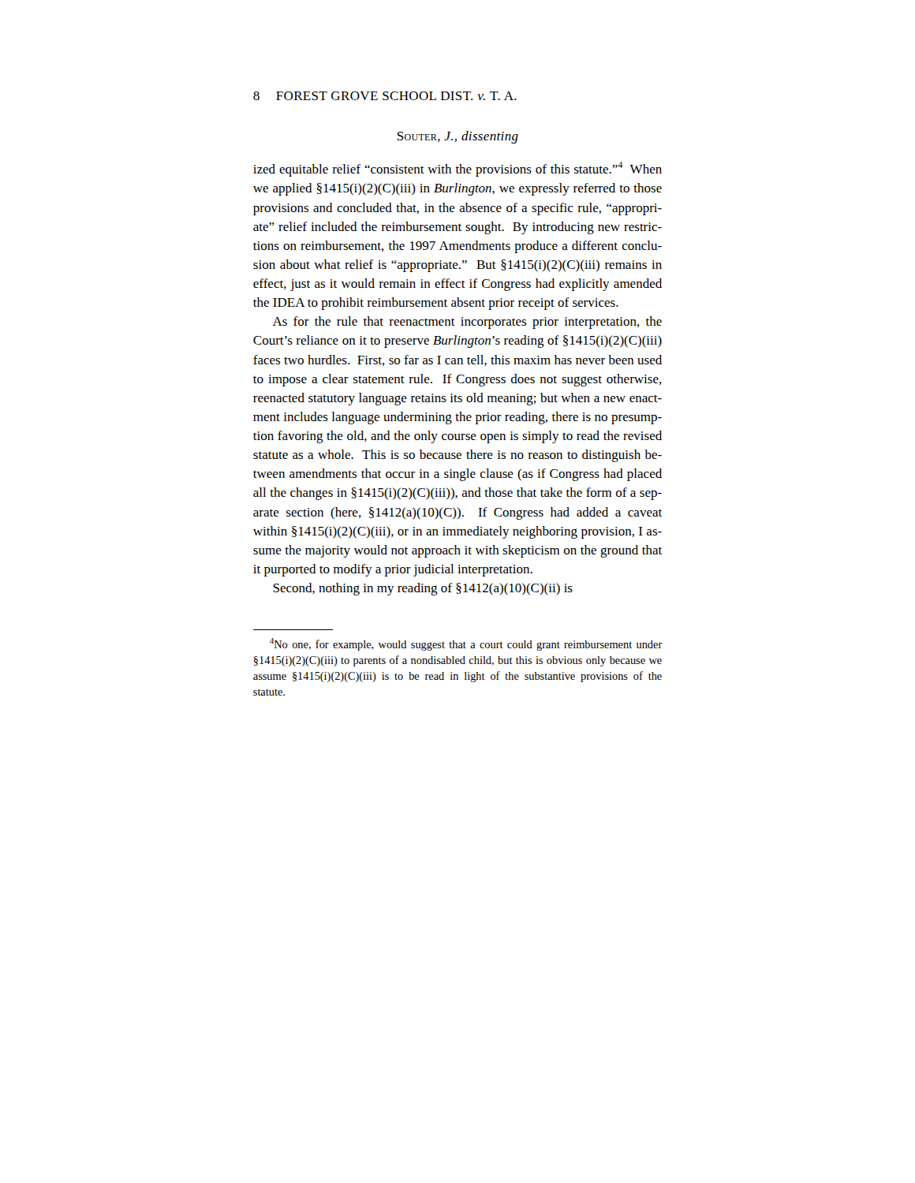8 FOREST GROVE SCHOOL DIST. v. T. A.
Souter, J., dissenting
ized equitable relief “consistent with the provisions of this statute.”4 When we applied §1415(i)(2)(C)(iii) in Burlington, we expressly referred to those provisions and concluded that, in the absence of a specific rule, “appropriate” relief included the reimbursement sought. By introducing new restrictions on reimbursement, the 1997 Amendments produce a different conclusion about what relief is “appropriate.” But §1415(i)(2)(C)(iii) remains in effect, just as it would remain in effect if Congress had explicitly amended the IDEA to prohibit reimbursement absent prior receipt of services.
As for the rule that reenactment incorporates prior interpretation, the Court’s reliance on it to preserve Burlington’s reading of §1415(i)(2)(C)(iii) faces two hurdles. First, so far as I can tell, this maxim has never been used to impose a clear statement rule. If Congress does not suggest otherwise, reenacted statutory language retains its old meaning; but when a new enactment includes language undermining the prior reading, there is no presumption favoring the old, and the only course open is simply to read the revised statute as a whole. This is so because there is no reason to distinguish between amendments that occur in a single clause (as if Congress had placed all the changes in §1415(i)(2)(C)(iii)), and those that take the form of a separate section (here, §1412(a)(10)(C)). If Congress had added a caveat within §1415(i)(2)(C)(iii), or in an immediately neighboring provision, I assume the majority would not approach it with skepticism on the ground that it purported to modify a prior judicial interpretation.
Second, nothing in my reading of §1412(a)(10)(C)(ii) is
4 No one, for example, would suggest that a court could grant reimbursement under §1415(i)(2)(C)(iii) to parents of a nondisabled child, but this is obvious only because we assume §1415(i)(2)(C)(iii) is to be read in light of the substantive provisions of the statute.